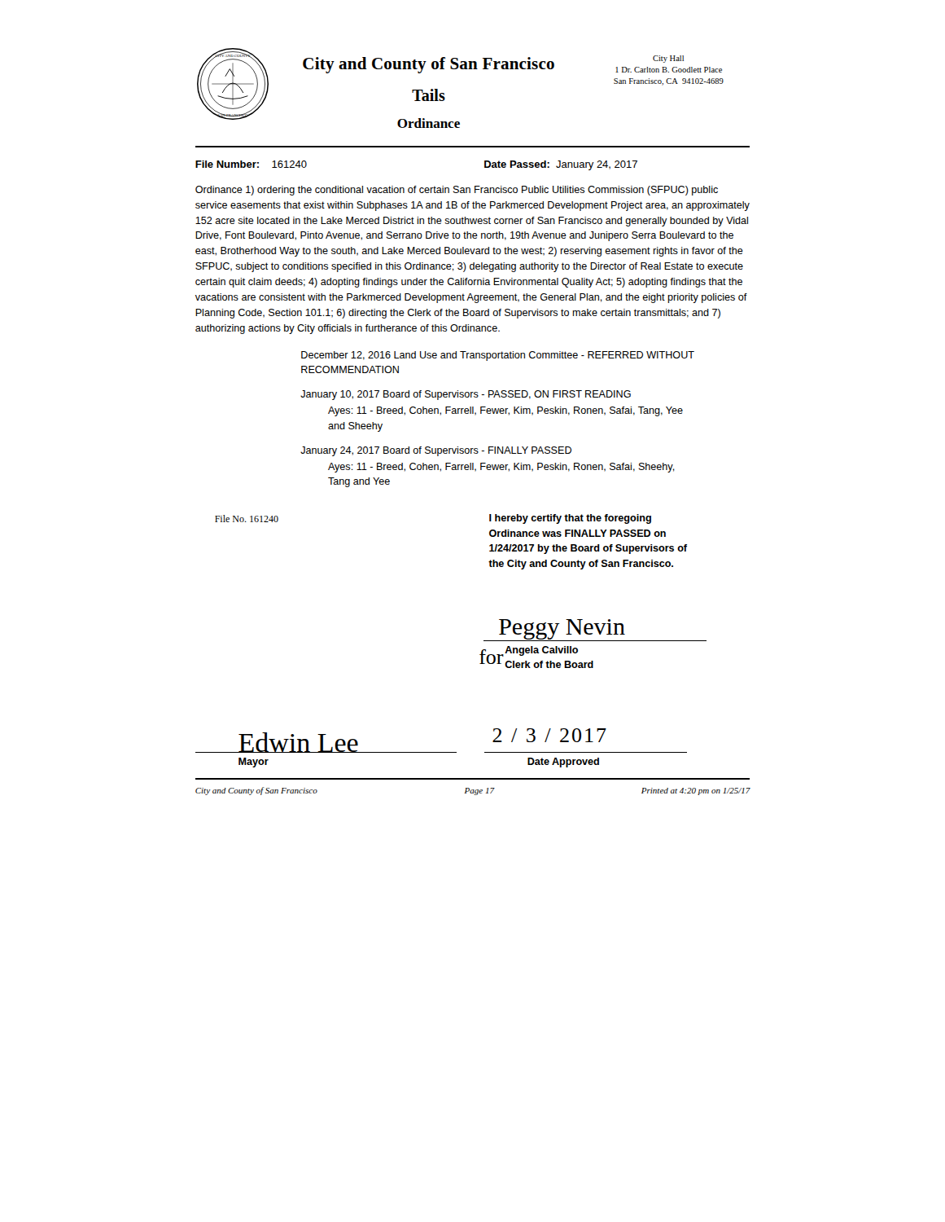CITY AND COUNTY SAN FRANCISCO
City and County of San Francisco
Tails
Ordinance
City Hall
1 Dr. Carlton B. Goodlett Place
San Francisco, CA 94102-4689
File Number: 161240
Date Passed: January 24, 2017
Ordinance 1) ordering the conditional vacation of certain San Francisco Public Utilities Commission (SFPUC) public service easements that exist within Subphases 1A and 1B of the Parkmerced Development Project area, an approximately 152 acre site located in the Lake Merced District in the southwest corner of San Francisco and generally bounded by Vidal Drive, Font Boulevard, Pinto Avenue, and Serrano Drive to the north, 19th Avenue and Junipero Serra Boulevard to the east, Brotherhood Way to the south, and Lake Merced Boulevard to the west; 2) reserving easement rights in favor of the SFPUC, subject to conditions specified in this Ordinance; 3) delegating authority to the Director of Real Estate to execute certain quit claim deeds; 4) adopting findings under the California Environmental Quality Act; 5) adopting findings that the vacations are consistent with the Parkmerced Development Agreement, the General Plan, and the eight priority policies of Planning Code, Section 101.1; 6) directing the Clerk of the Board of Supervisors to make certain transmittals; and 7) authorizing actions by City officials in furtherance of this Ordinance.
December 12, 2016 Land Use and Transportation Committee - REFERRED WITHOUT
RECOMMENDATION
January 10, 2017 Board of Supervisors - PASSED, ON FIRST READING
Ayes: 11 - Breed, Cohen, Farrell, Fewer, Kim, Peskin, Ronen, Safai, Tang, Yee
and Sheehy
January 24, 2017 Board of Supervisors - FINALLY PASSED
Ayes: 11 - Breed, Cohen, Farrell, Fewer, Kim, Peskin, Ronen, Safai, Sheehy,
Tang and Yee
File No. 161240
I hereby certify that the foregoing
Ordinance was FINALLY PASSED on
1/24/2017 by the Board of Supervisors of
the City and County of San Francisco.
Peggy Nevin
for
Angela Calvillo
Clerk of the Board
Edwin Lee
Mayor
2 / 3 / 2017
Date Approved
City and County of San Francisco
Page 17
Printed at 4:20 pm on 1/25/17